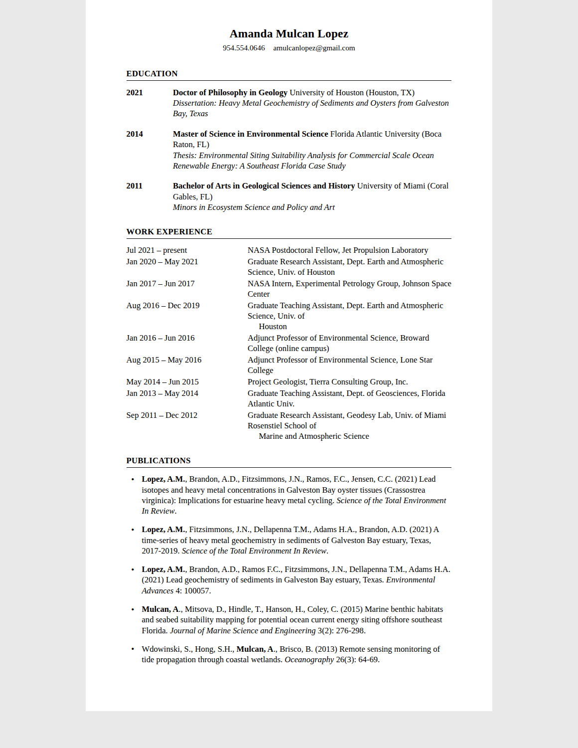Amanda Mulcan Lopez
954.554.0646 amulcanlopez@gmail.com
EDUCATION
| 2021 | Doctor of Philosophy in Geology University of Houston (Houston, TX) Dissertation: Heavy Metal Geochemistry of Sediments and Oysters from Galveston Bay, Texas |
| 2014 | Master of Science in Environmental Science Florida Atlantic University (Boca Raton, FL) Thesis: Environmental Siting Suitability Analysis for Commercial Scale Ocean Renewable Energy: A Southeast Florida Case Study |
| 2011 | Bachelor of Arts in Geological Sciences and History University of Miami (Coral Gables, FL) Minors in Ecosystem Science and Policy and Art |
WORK EXPERIENCE
| Jul 2021 – present | NASA Postdoctoral Fellow, Jet Propulsion Laboratory |
| Jan 2020 – May 2021 | Graduate Research Assistant, Dept. Earth and Atmospheric Science, Univ. of Houston |
| Jan 2017 – Jun 2017 | NASA Intern, Experimental Petrology Group, Johnson Space Center |
| Aug 2016 – Dec 2019 | Graduate Teaching Assistant, Dept. Earth and Atmospheric Science, Univ. of Houston |
| Jan 2016 – Jun 2016 | Adjunct Professor of Environmental Science, Broward College (online campus) |
| Aug 2015 – May 2016 | Adjunct Professor of Environmental Science, Lone Star College |
| May 2014 – Jun 2015 | Project Geologist, Tierra Consulting Group, Inc. |
| Jan 2013 – May 2014 | Graduate Teaching Assistant, Dept. of Geosciences, Florida Atlantic Univ. |
| Sep 2011 – Dec 2012 | Graduate Research Assistant, Geodesy Lab, Univ. of Miami Rosenstiel School of Marine and Atmospheric Science |
PUBLICATIONS
Lopez, A.M., Brandon, A.D., Fitzsimmons, J.N., Ramos, F.C., Jensen, C.C. (2021) Lead isotopes and heavy metal concentrations in Galveston Bay oyster tissues (Crassostrea virginica): Implications for estuarine heavy metal cycling. Science of the Total Environment In Review.
Lopez, A.M., Fitzsimmons, J.N., Dellapenna T.M., Adams H.A., Brandon, A.D. (2021) A time-series of heavy metal geochemistry in sediments of Galveston Bay estuary, Texas, 2017-2019. Science of the Total Environment In Review.
Lopez, A.M., Brandon, A.D., Ramos F.C., Fitzsimmons, J.N., Dellapenna T.M., Adams H.A. (2021) Lead geochemistry of sediments in Galveston Bay estuary, Texas. Environmental Advances 4: 100057.
Mulcan, A., Mitsova, D., Hindle, T., Hanson, H., Coley, C. (2015) Marine benthic habitats and seabed suitability mapping for potential ocean current energy siting offshore southeast Florida. Journal of Marine Science and Engineering 3(2): 276-298.
Wdowinski, S., Hong, S.H., Mulcan, A., Brisco, B. (2013) Remote sensing monitoring of tide propagation through coastal wetlands. Oceanography 26(3): 64-69.